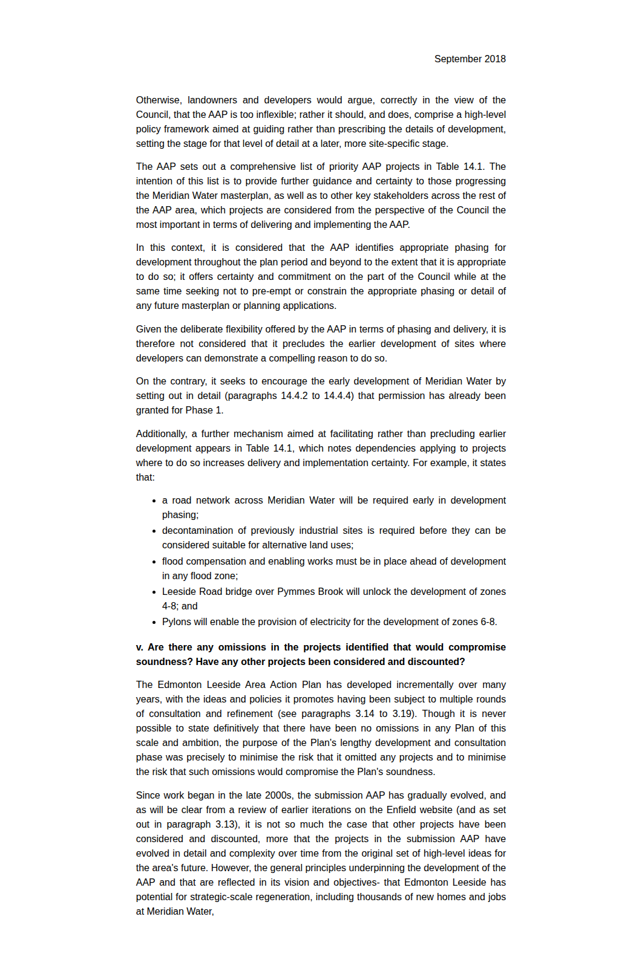September 2018
Otherwise, landowners and developers would argue, correctly in the view of the Council, that the AAP is too inflexible; rather it should, and does, comprise a high-level policy framework aimed at guiding rather than prescribing the details of development, setting the stage for that level of detail at a later, more site-specific stage.
The AAP sets out a comprehensive list of priority AAP projects in Table 14.1. The intention of this list is to provide further guidance and certainty to those progressing the Meridian Water masterplan, as well as to other key stakeholders across the rest of the AAP area, which projects are considered from the perspective of the Council the most important in terms of delivering and implementing the AAP.
In this context, it is considered that the AAP identifies appropriate phasing for development throughout the plan period and beyond to the extent that it is appropriate to do so; it offers certainty and commitment on the part of the Council while at the same time seeking not to pre-empt or constrain the appropriate phasing or detail of any future masterplan or planning applications.
Given the deliberate flexibility offered by the AAP in terms of phasing and delivery, it is therefore not considered that it precludes the earlier development of sites where developers can demonstrate a compelling reason to do so.
On the contrary, it seeks to encourage the early development of Meridian Water by setting out in detail (paragraphs 14.4.2 to 14.4.4) that permission has already been granted for Phase 1.
Additionally, a further mechanism aimed at facilitating rather than precluding earlier development appears in Table 14.1, which notes dependencies applying to projects where to do so increases delivery and implementation certainty. For example, it states that:
a road network across Meridian Water will be required early in development phasing;
decontamination of previously industrial sites is required before they can be considered suitable for alternative land uses;
flood compensation and enabling works must be in place ahead of development in any flood zone;
Leeside Road bridge over Pymmes Brook will unlock the development of zones 4-8; and
Pylons will enable the provision of electricity for the development of zones 6-8.
v. Are there any omissions in the projects identified that would compromise soundness? Have any other projects been considered and discounted?
The Edmonton Leeside Area Action Plan has developed incrementally over many years, with the ideas and policies it promotes having been subject to multiple rounds of consultation and refinement (see paragraphs 3.14 to 3.19). Though it is never possible to state definitively that there have been no omissions in any Plan of this scale and ambition, the purpose of the Plan's lengthy development and consultation phase was precisely to minimise the risk that it omitted any projects and to minimise the risk that such omissions would compromise the Plan's soundness.
Since work began in the late 2000s, the submission AAP has gradually evolved, and as will be clear from a review of earlier iterations on the Enfield website (and as set out in paragraph 3.13), it is not so much the case that other projects have been considered and discounted, more that the projects in the submission AAP have evolved in detail and complexity over time from the original set of high-level ideas for the area's future. However, the general principles underpinning the development of the AAP and that are reflected in its vision and objectives- that Edmonton Leeside has potential for strategic-scale regeneration, including thousands of new homes and jobs at Meridian Water,